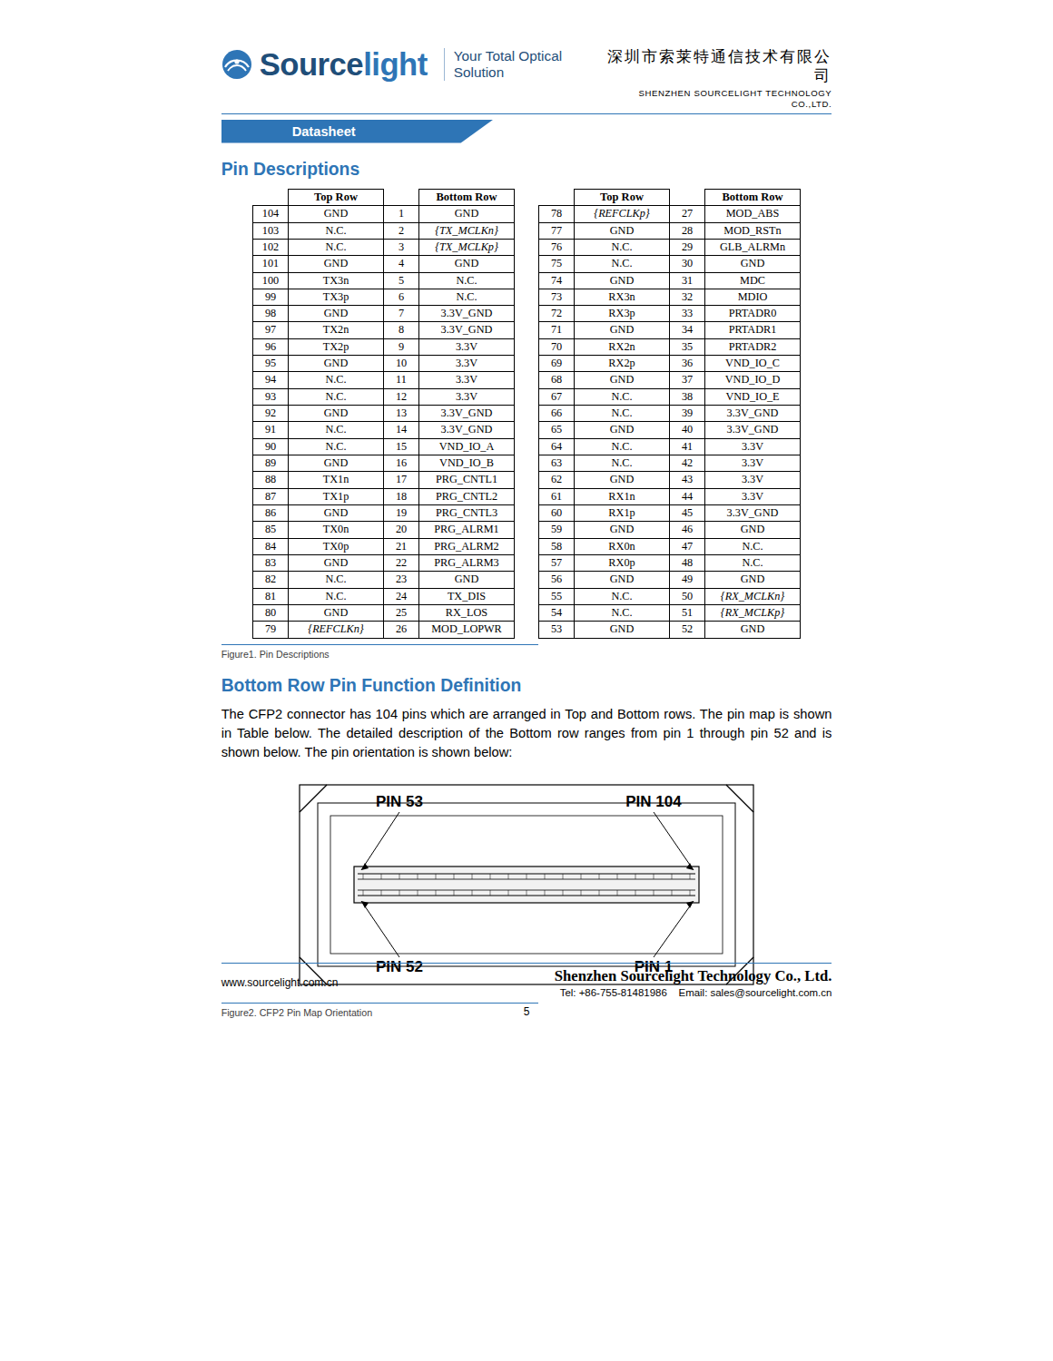Sourcelight
Your Total Optical Solution
深圳市索莱特通信技术有限公司
SHENZHEN SOURCELIGHT TECHNOLOGY CO.,LTD.
Datasheet
Pin Descriptions
| | Top Row | | Bottom Row |
| 104 | GND | 1 | GND |
| 103 | N.C. | 2 | {TX_MCLKn} |
| 102 | N.C. | 3 | {TX_MCLKp} |
| 101 | GND | 4 | GND |
| 100 | TX3n | 5 | N.C. |
| 99 | TX3p | 6 | N.C. |
| 98 | GND | 7 | 3.3V_GND |
| 97 | TX2n | 8 | 3.3V_GND |
| 96 | TX2p | 9 | 3.3V |
| 95 | GND | 10 | 3.3V |
| 94 | N.C. | 11 | 3.3V |
| 93 | N.C. | 12 | 3.3V |
| 92 | GND | 13 | 3.3V_GND |
| 91 | N.C. | 14 | 3.3V_GND |
| 90 | N.C. | 15 | VND_IO_A |
| 89 | GND | 16 | VND_IO_B |
| 88 | TX1n | 17 | PRG_CNTL1 |
| 87 | TX1p | 18 | PRG_CNTL2 |
| 86 | GND | 19 | PRG_CNTL3 |
| 85 | TX0n | 20 | PRG_ALRM1 |
| 84 | TX0p | 21 | PRG_ALRM2 |
| 83 | GND | 22 | PRG_ALRM3 |
| 82 | N.C. | 23 | GND |
| 81 | N.C. | 24 | TX_DIS |
| 80 | GND | 25 | RX_LOS |
| 79 | {REFCLKn} | 26 | MOD_LOPWR |
| | Top Row | | Bottom Row |
| 78 | {REFCLKp} | 27 | MOD_ABS |
| 77 | GND | 28 | MOD_RSTn |
| 76 | N.C. | 29 | GLB_ALRMn |
| 75 | N.C. | 30 | GND |
| 74 | GND | 31 | MDC |
| 73 | RX3n | 32 | MDIO |
| 72 | RX3p | 33 | PRTADR0 |
| 71 | GND | 34 | PRTADR1 |
| 70 | RX2n | 35 | PRTADR2 |
| 69 | RX2p | 36 | VND_IO_C |
| 68 | GND | 37 | VND_IO_D |
| 67 | N.C. | 38 | VND_IO_E |
| 66 | N.C. | 39 | 3.3V_GND |
| 65 | GND | 40 | 3.3V_GND |
| 64 | N.C. | 41 | 3.3V |
| 63 | N.C. | 42 | 3.3V |
| 62 | GND | 43 | 3.3V |
| 61 | RX1n | 44 | 3.3V |
| 60 | RX1p | 45 | 3.3V_GND |
| 59 | GND | 46 | GND |
| 58 | RX0n | 47 | N.C. |
| 57 | RX0p | 48 | N.C. |
| 56 | GND | 49 | GND |
| 55 | N.C. | 50 | {RX_MCLKn} |
| 54 | N.C. | 51 | {RX_MCLKp} |
| 53 | GND | 52 | GND |
Figure1. Pin Descriptions
Bottom Row Pin Function Definition
The CFP2 connector has 104 pins which are arranged in Top and Bottom rows. The pin map is shown in Table below. The detailed description of the Bottom row ranges from pin 1 through pin 52 and is shown below. The pin orientation is shown below:
PIN 53 PIN 104 PIN 52 PIN 1
Figure2. CFP2 Pin Map Orientation
www.sourcelight.com.cn
Shenzhen Sourcelight Technology Co., Ltd.
Tel: +86-755-81481986 Email: sales@sourcelight.com.cn
5